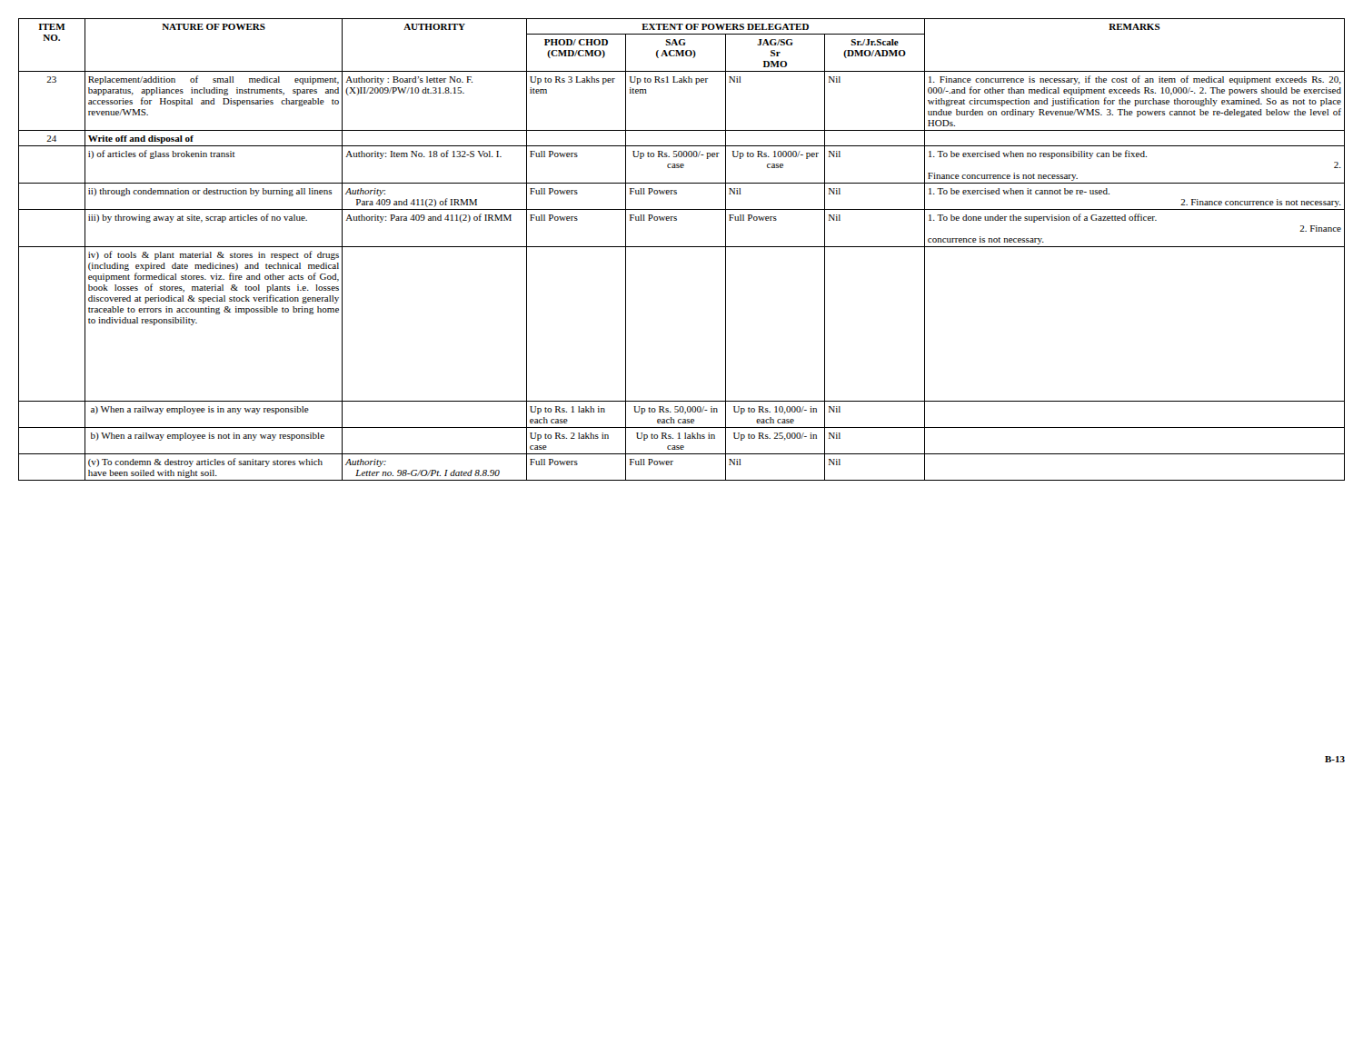| ITEM NO. | NATURE OF POWERS | AUTHORITY | EXTENT OF POWERS DELEGATED | REMARKS |
| --- | --- | --- | --- | --- |
| PHOD/ CHOD (CMD/CMO) | SAG ( ACMO) | JAG/SG Sr DMO | Sr./Jr.Scale (DMO/ADMO |
| 23 | Replacement/addition of small medical equipment, bapparatus, appliances including instruments, spares and accessories for Hospital and Dispensaries chargeable to revenue/WMS. | Authority : Board’s letter No. F.(X)II/2009/PW/10 dt.31.8.15. | Up to Rs 3 Lakhs per item | Up to Rs1 Lakh per item | Nil | Nil | 1. Finance concurrence is necessary, if the cost of an item of medical equipment exceeds Rs. 20, 000/-.and for other than medical equipment exceeds Rs. 10,000/-. 2. The powers should be exercised withgreat circumspection and justification for the purchase thoroughly examined. So as not to place undue burden on ordinary Revenue/WMS. 3. The powers cannot be re-delegated below the level of HODs. |
| 24 | Write off and disposal of | | | | | | |
| | i) of articles of glass brokenin transit | Authority: Item No. 18 of 132-S Vol. I. | Full Powers | Up to Rs. 50000/- per case | Up to Rs. 10000/- per case | Nil | 1. To be exercised when no responsibility can be fixed. 2. Finance concurrence is not necessary. |
| | ii) through condemnation or destruction by burning all linens | Authority : Para 409 and 411(2) of IRMM | Full Powers | Full Powers | Nil | Nil | 1. To be exercised when it cannot be re- used. 2. Finance concurrence is not necessary. |
| | iii) by throwing away at site, scrap articles of no value. | Authority: Para 409 and 411(2) of IRMM | Full Powers | Full Powers | Full Powers | Nil | 1. To be done under the supervision of a Gazetted officer. 2. Finance concurrence is not necessary. |
| | iv) of tools & plant material & stores in respect of drugs (including expired date medicines) and technical medical equipment formedical stores. viz. fire and other acts of God, book losses of stores, material & tool plants i.e. losses discovered at periodical & special stock verification generally traceable to errors in accounting & impossible to bring home to individual responsibility. | | | | | | |
| | a) When a railway employee is in any way responsible | | Up to Rs. 1 lakh in each case | Up to Rs. 50,000/- in each case | Up to Rs. 10,000/- in each case | Nil | |
| | b) When a railway employee is not in any way responsible | | Up to Rs. 2 lakhs in case | Up to Rs. 1 lakhs in case | Up to Rs. 25,000/- in | Nil | |
| | (v) To condemn & destroy articles of sanitary stores which have been soiled with night soil. | Authority: Letter no. 98-G/O/Pt. I dated 8.8.90 | Full Powers | Full Power | Nil | Nil | |
B-13